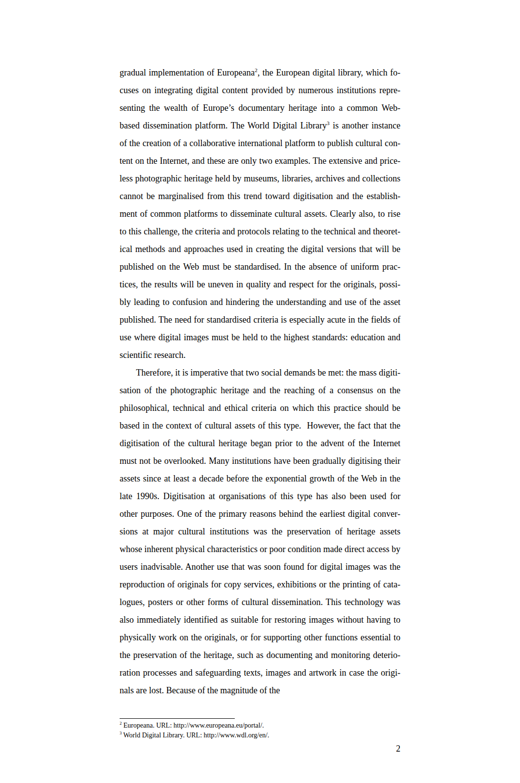gradual implementation of Europeana2, the European digital library, which focuses on integrating digital content provided by numerous institutions representing the wealth of Europe’s documentary heritage into a common Web-based dissemination platform. The World Digital Library3 is another instance of the creation of a collaborative international platform to publish cultural content on the Internet, and these are only two examples. The extensive and priceless photographic heritage held by museums, libraries, archives and collections cannot be marginalised from this trend toward digitisation and the establishment of common platforms to disseminate cultural assets. Clearly also, to rise to this challenge, the criteria and protocols relating to the technical and theoretical methods and approaches used in creating the digital versions that will be published on the Web must be standardised. In the absence of uniform practices, the results will be uneven in quality and respect for the originals, possibly leading to confusion and hindering the understanding and use of the asset published. The need for standardised criteria is especially acute in the fields of use where digital images must be held to the highest standards: education and scientific research.
Therefore, it is imperative that two social demands be met: the mass digitisation of the photographic heritage and the reaching of a consensus on the philosophical, technical and ethical criteria on which this practice should be based in the context of cultural assets of this type. However, the fact that the digitisation of the cultural heritage began prior to the advent of the Internet must not be overlooked. Many institutions have been gradually digitising their assets since at least a decade before the exponential growth of the Web in the late 1990s. Digitisation at organisations of this type has also been used for other purposes. One of the primary reasons behind the earliest digital conversions at major cultural institutions was the preservation of heritage assets whose inherent physical characteristics or poor condition made direct access by users inadvisable. Another use that was soon found for digital images was the reproduction of originals for copy services, exhibitions or the printing of catalogues, posters or other forms of cultural dissemination. This technology was also immediately identified as suitable for restoring images without having to physically work on the originals, or for supporting other functions essential to the preservation of the heritage, such as documenting and monitoring deterioration processes and safeguarding texts, images and artwork in case the originals are lost. Because of the magnitude of the
2 Europeana. URL: http://www.europeana.eu/portal/.
3 World Digital Library. URL: http://www.wdl.org/en/.
2